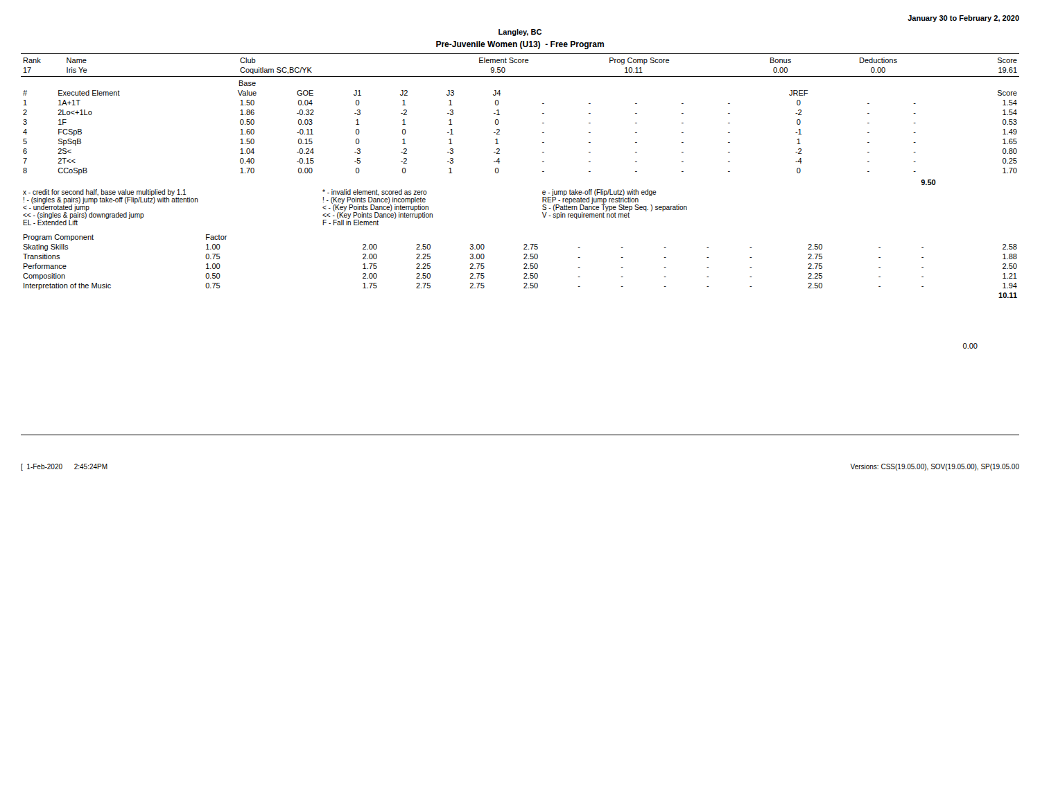January 30 to February 2, 2020
Langley, BC
Pre-Juvenile Women (U13) - Free Program
| Rank | Name | Club | Element Score | Prog Comp Score | Bonus | Deductions | Score |
| 17 | Iris Ye | Coquitlam SC,BC/YK | 9.50 | 10.11 | 0.00 | 0.00 | 19.61 |
| | | Base | |
| # | Executed Element | Value | GOE | J1 | J2 | J3 | J4 | | | | | | JREF | | | Score |
| 1 | 1A+1T | 1.50 | 0.04 | 0 | 1 | 1 | 0 | - | - | - | - | - | 0 | - | - | 1.54 |
| 2 | 2Lo<+1Lo | 1.86 | -0.32 | -3 | -2 | -3 | -1 | - | - | - | - | - | -2 | - | - | 1.54 |
| 3 | 1F | 0.50 | 0.03 | 1 | 1 | 1 | 0 | - | - | - | - | - | 0 | - | - | 0.53 |
| 4 | FCSpB | 1.60 | -0.11 | 0 | 0 | -1 | -2 | - | - | - | - | - | -1 | - | - | 1.49 |
| 5 | SpSqB | 1.50 | 0.15 | 0 | 1 | 1 | 1 | - | - | - | - | - | 1 | - | - | 1.65 |
| 6 | 2S< | 1.04 | -0.24 | -3 | -2 | -3 | -2 | - | - | - | - | - | -2 | - | - | 0.80 |
| 7 | 2T<< | 0.40 | -0.15 | -5 | -2 | -3 | -4 | - | - | - | - | - | -4 | - | - | 0.25 |
| 8 | CCoSpB | 1.70 | 0.00 | 0 | 0 | 1 | 0 | - | - | - | - | - | 0 | - | - | 1.70 |
| 9.50 |
| x - credit for second half, base value multiplied by 1.1 | * - invalid element, scored as zero | e - jump take-off (Flip/Lutz) with edge |
| ! - (singles & pairs) jump take-off (Flip/Lutz) with attention | ! - (Key Points Dance) incomplete | REP - repeated jump restriction |
| < - underrotated jump | < - (Key Points Dance) interruption | S - (Pattern Dance Type Step Seq. ) separation |
| << - (singles & pairs) downgraded jump | << - (Key Points Dance) interruption | V - spin requirement not met |
| EL - Extended Lift | F - Fall in Element | |
| Program Component | Factor | | | | | | | | | | | | | | |
| Skating Skills | 1.00 | | 2.00 | 2.50 | 3.00 | 2.75 | - | - | - | - | - | 2.50 | - | - | 2.58 |
| Transitions | 0.75 | | 2.00 | 2.25 | 3.00 | 2.50 | - | - | - | - | - | 2.75 | - | - | 1.88 |
| Performance | 1.00 | | 1.75 | 2.25 | 2.75 | 2.50 | - | - | - | - | - | 2.75 | - | - | 2.50 |
| Composition | 0.50 | | 2.00 | 2.50 | 2.75 | 2.50 | - | - | - | - | - | 2.25 | - | - | 1.21 |
| Interpretation of the Music | 0.75 | | 1.75 | 2.75 | 2.75 | 2.50 | - | - | - | - | - | 2.50 | - | - | 1.94 |
| 10.11 |
0.00
[ 1-Feb-2020 2:45:24PM
Versions: CSS(19.05.00), SOV(19.05.00), SP(19.05.00